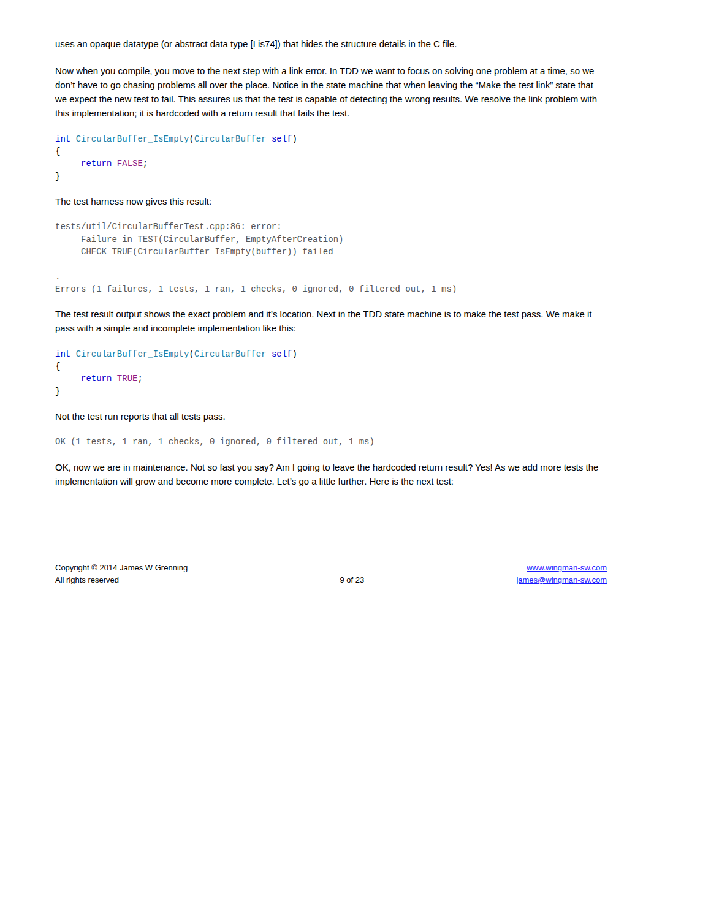uses an opaque datatype (or abstract data type [Lis74]) that hides the structure details in the C file.
Now when you compile, you move to the next step with a link error. In TDD we want to focus on solving one problem at a time, so we don’t have to go chasing problems all over the place. Notice in the state machine that when leaving the “Make the test link” state that we expect the new test to fail. This assures us that the test is capable of detecting the wrong results. We resolve the link problem with this implementation; it is hardcoded with a return result that fails the test.
int CircularBuffer_IsEmpty(CircularBuffer self)
{
     return FALSE;
}
The test harness now gives this result:
tests/util/CircularBufferTest.cpp:86: error:
     Failure in TEST(CircularBuffer, EmptyAfterCreation)
     CHECK_TRUE(CircularBuffer_IsEmpty(buffer)) failed

.
Errors (1 failures, 1 tests, 1 ran, 1 checks, 0 ignored, 0 filtered out, 1 ms)
The test result output shows the exact problem and it’s location. Next in the TDD state machine is to make the test pass. We make it pass with a simple and incomplete implementation like this:
int CircularBuffer_IsEmpty(CircularBuffer self)
{
     return TRUE;
}
Not the test run reports that all tests pass.
OK (1 tests, 1 ran, 1 checks, 0 ignored, 0 filtered out, 1 ms)
OK, now we are in maintenance. Not so fast you say? Am I going to leave the hardcoded return result? Yes! As we add more tests the implementation will grow and become more complete. Let’s go a little further. Here is the next test:
Copyright © 2014 James W Grenning
All rights reserved
9 of 23
www.wingman-sw.com
james@wingman-sw.com